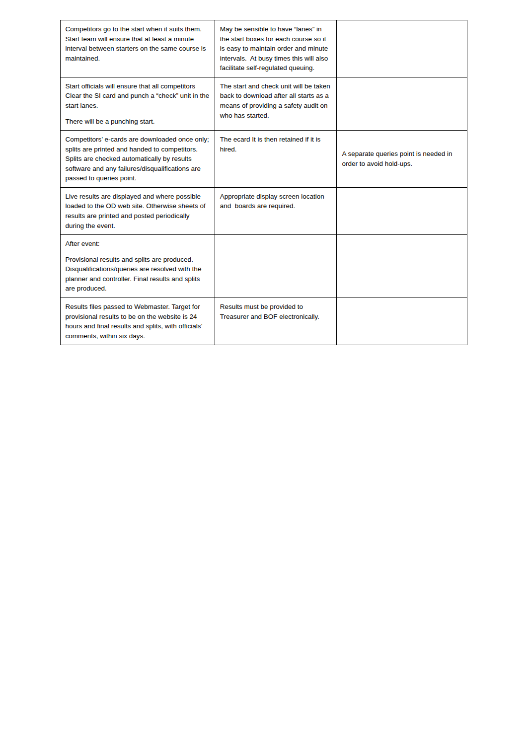| Competitors go to the start when it suits them. Start team will ensure that at least a minute interval between starters on the same course is maintained. | May be sensible to have “lanes” in the start boxes for each course so it is easy to maintain order and minute intervals. At busy times this will also facilitate self-regulated queuing. | |
| Start officials will ensure that all competitors Clear the SI card and punch a “check” unit in the start lanes. There will be a punching start. | The start and check unit will be taken back to download after all starts as a means of providing a safety audit on who has started. | |
| Competitors’ e-cards are downloaded once only; splits are printed and handed to competitors. Splits are checked automatically by results software and any failures/disqualifications are passed to queries point. | The ecard It is then retained if it is hired. | A separate queries point is needed in order to avoid hold-ups. |
| Live results are displayed and where possible loaded to the OD web site. Otherwise sheets of results are printed and posted periodically during the event. | Appropriate display screen location and boards are required. | |
| After event: Provisional results and splits are produced. Disqualifications/queries are resolved with the planner and controller. Final results and splits are produced. | | |
| Results files passed to Webmaster. Target for provisional results to be on the website is 24 hours and final results and splits, with officials’ comments, within six days. | Results must be provided to Treasurer and BOF electronically. | |